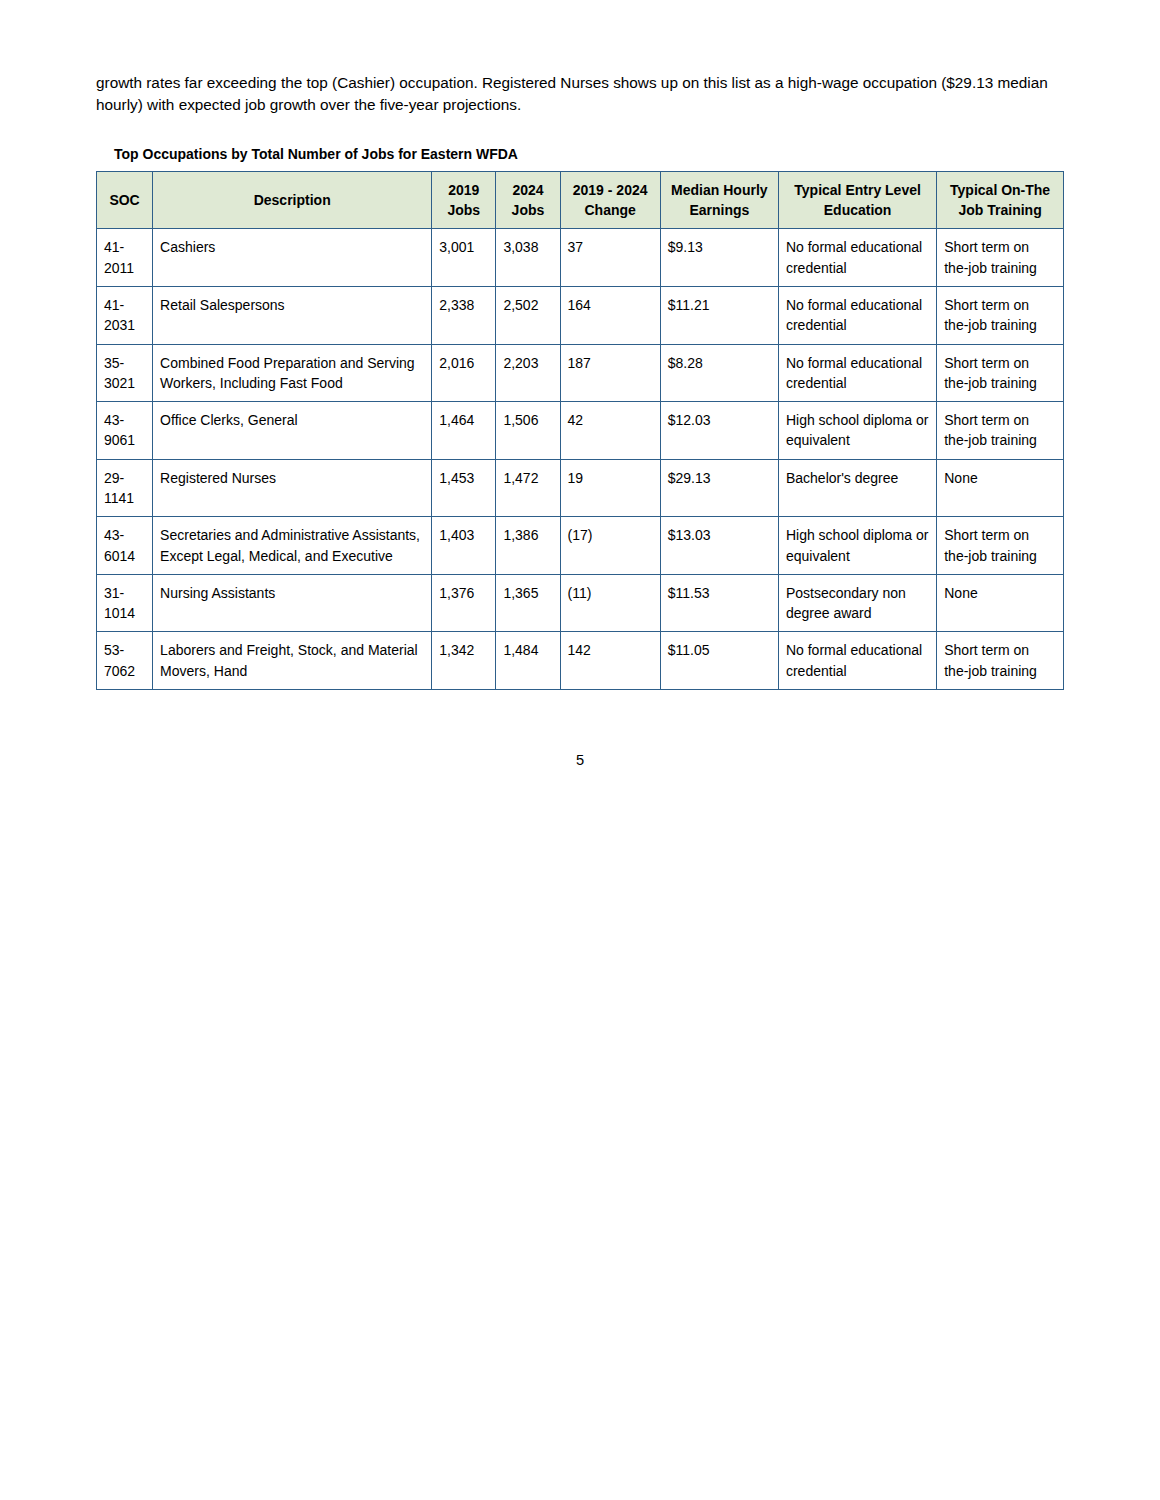growth rates far exceeding the top (Cashier) occupation. Registered Nurses shows up on this list as a high-wage occupation ($29.13 median hourly) with expected job growth over the five-year projections.
Top Occupations by Total Number of Jobs for Eastern WFDA
| SOC | Description | 2019 Jobs | 2024 Jobs | 2019 - 2024 Change | Median Hourly Earnings | Typical Entry Level Education | Typical On-The Job Training |
| --- | --- | --- | --- | --- | --- | --- | --- |
| 41- 2011 | Cashiers | 3,001 | 3,038 | 37 | $9.13 | No formal educational credential | Short term on the-job training |
| 41-2031 | Retail Salespersons | 2,338 | 2,502 | 164 | $11.21 | No formal educational credential | Short term on the-job training |
| 35-3021 | Combined Food Preparation and Serving Workers, Including Fast Food | 2,016 | 2,203 | 187 | $8.28 | No formal educational credential | Short term on the-job training |
| 43-9061 | Office Clerks, General | 1,464 | 1,506 | 42 | $12.03 | High school diploma or equivalent | Short term on the-job training |
| 29-1141 | Registered Nurses | 1,453 | 1,472 | 19 | $29.13 | Bachelor's degree | None |
| 43-6014 | Secretaries and Administrative Assistants, Except Legal, Medical, and Executive | 1,403 | 1,386 | (17) | $13.03 | High school diploma or equivalent | Short term on the-job training |
| 31-1014 | Nursing Assistants | 1,376 | 1,365 | (11) | $11.53 | Postsecondary non degree award | None |
| 53-7062 | Laborers and Freight, Stock, and Material Movers, Hand | 1,342 | 1,484 | 142 | $11.05 | No formal educational credential | Short term on the-job training |
5